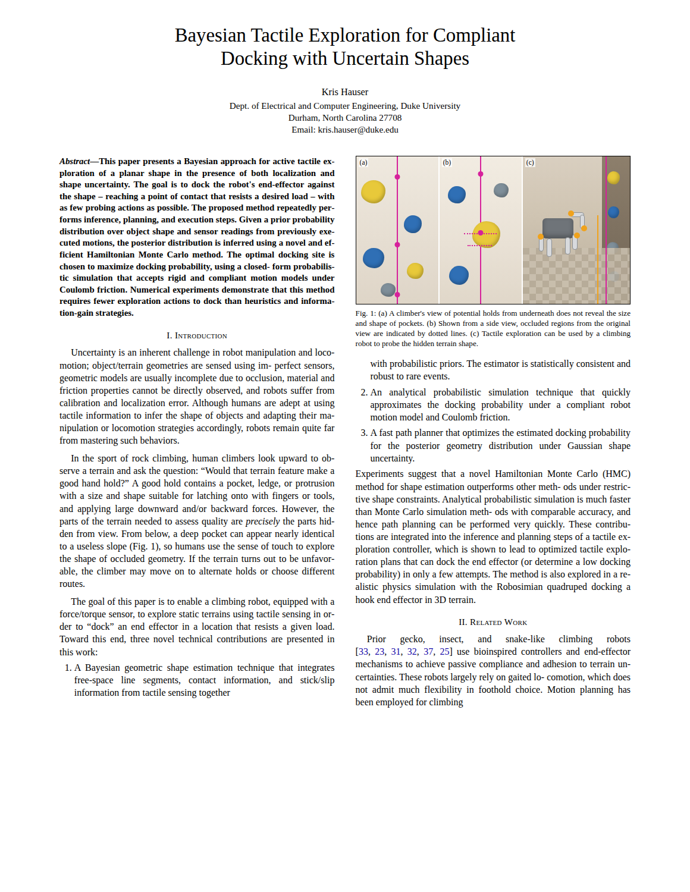Bayesian Tactile Exploration for Compliant
Docking with Uncertain Shapes
Kris Hauser
Dept. of Electrical and Computer Engineering, Duke University Durham, North Carolina 27708 Email: kris.hauser@duke.edu
Abstract—This paper presents a Bayesian approach for active tactile exploration of a planar shape in the presence of both localization and shape uncertainty. The goal is to dock the robot's end-effector against the shape – reaching a point of contact that resists a desired load – with as few probing actions as possible. The proposed method repeatedly performs inference, planning, and execution steps. Given a prior probability distribution over object shape and sensor readings from previously executed motions, the posterior distribution is inferred using a novel and efficient Hamiltonian Monte Carlo method. The optimal docking site is chosen to maximize docking probability, using a closed- form probabilistic simulation that accepts rigid and compliant motion models under Coulomb friction. Numerical experiments demonstrate that this method requires fewer exploration actions to dock than heuristics and information-gain strategies.
I. Introduction
Uncertainty is an inherent challenge in robot manipulation and locomotion; object/terrain geometries are sensed using im- perfect sensors, geometric models are usually incomplete due to occlusion, material and friction properties cannot be directly observed, and robots suffer from calibration and localization error. Although humans are adept at using tactile information to infer the shape of objects and adapting their manipulation or locomotion strategies accordingly, robots remain quite far from mastering such behaviors.
In the sport of rock climbing, human climbers look upward to observe a terrain and ask the question: “Would that terrain feature make a good hand hold?” A good hold contains a pocket, ledge, or protrusion with a size and shape suitable for latching onto with fingers or tools, and applying large downward and/or backward forces. However, the parts of the terrain needed to assess quality are precisely the parts hidden from view. From below, a deep pocket can appear nearly identical to a useless slope (Fig. 1), so humans use the sense of touch to explore the shape of occluded geometry. If the terrain turns out to be unfavorable, the climber may move on to alternate holds or choose different routes.
The goal of this paper is to enable a climbing robot, equipped with a force/torque sensor, to explore static terrains using tactile sensing in order to “dock” an end effector in a location that resists a given load. Toward this end, three novel technical contributions are presented in this work:
A Bayesian geometric shape estimation technique that integrates free-space line segments, contact information, and stick/slip information from tactile sensing together
(a)
(b)
(c)
Fig. 1: (a) A climber's view of potential holds from underneath does not reveal the size and shape of pockets. (b) Shown from a side view, occluded regions from the original view are indicated by dotted lines. (c) Tactile exploration can be used by a climbing robot to probe the hidden terrain shape.
with probabilistic priors. The estimator is statistically consistent and robust to rare events.
An analytical probabilistic simulation technique that quickly approximates the docking probability under a compliant robot motion model and Coulomb friction.
A fast path planner that optimizes the estimated docking probability for the posterior geometry distribution under Gaussian shape uncertainty.
Experiments suggest that a novel Hamiltonian Monte Carlo (HMC) method for shape estimation outperforms other meth- ods under restrictive shape constraints. Analytical probabilistic simulation is much faster than Monte Carlo simulation meth- ods with comparable accuracy, and hence path planning can be performed very quickly. These contributions are integrated into the inference and planning steps of a tactile exploration controller, which is shown to lead to optimized tactile explo- ration plans that can dock the end effector (or determine a low docking probability) in only a few attempts. The method is also explored in a realistic physics simulation with the Robosimian quadruped docking a hook end effector in 3D terrain.
II. Related Work
Prior gecko, insect, and snake-like climbing robots [33, 23, 31, 32, 37, 25] use bioinspired controllers and end-effector mechanisms to achieve passive compliance and adhesion to terrain uncertainties. These robots largely rely on gaited lo- comotion, which does not admit much flexibility in foothold choice. Motion planning has been employed for climbing